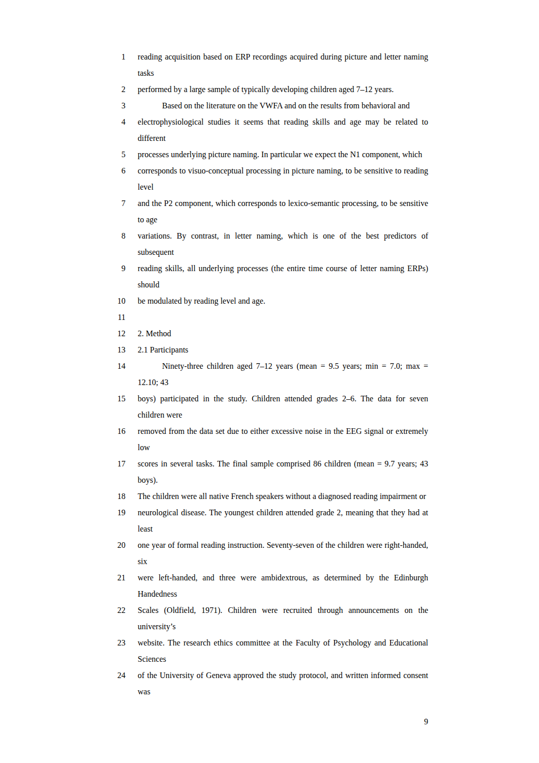reading acquisition based on ERP recordings acquired during picture and letter naming tasks
performed by a large sample of typically developing children aged 7–12 years.
Based on the literature on the VWFA and on the results from behavioral and
electrophysiological studies it seems that reading skills and age may be related to different
processes underlying picture naming. In particular we expect the N1 component, which
corresponds to visuo-conceptual processing in picture naming, to be sensitive to reading level
and the P2 component, which corresponds to lexico-semantic processing, to be sensitive to age
variations. By contrast, in letter naming, which is one of the best predictors of subsequent
reading skills, all underlying processes (the entire time course of letter naming ERPs) should
be modulated by reading level and age.
2. Method
2.1 Participants
Ninety-three children aged 7–12 years (mean = 9.5 years; min = 7.0; max = 12.10; 43
boys) participated in the study. Children attended grades 2–6. The data for seven children were
removed from the data set due to either excessive noise in the EEG signal or extremely low
scores in several tasks. The final sample comprised 86 children (mean = 9.7 years; 43 boys).
The children were all native French speakers without a diagnosed reading impairment or
neurological disease. The youngest children attended grade 2, meaning that they had at least
one year of formal reading instruction. Seventy-seven of the children were right-handed, six
were left-handed, and three were ambidextrous, as determined by the Edinburgh Handedness
Scales (Oldfield, 1971). Children were recruited through announcements on the university’s
website. The research ethics committee at the Faculty of Psychology and Educational Sciences
of the University of Geneva approved the study protocol, and written informed consent was
9